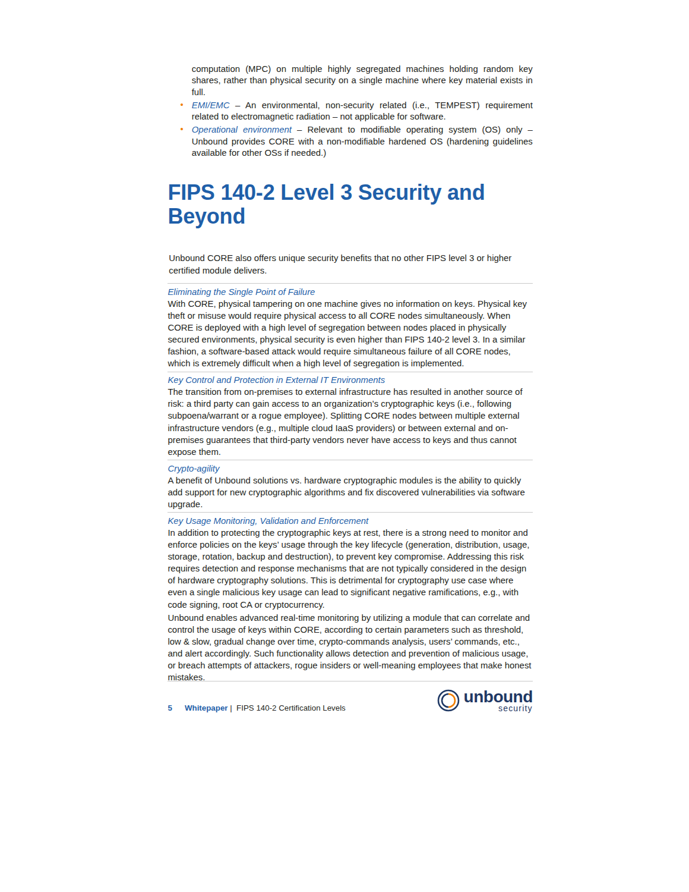computation (MPC) on multiple highly segregated machines holding random key shares, rather than physical security on a single machine where key material exists in full.
EMI/EMC – An environmental, non-security related (i.e., TEMPEST) requirement related to electromagnetic radiation – not applicable for software.
Operational environment – Relevant to modifiable operating system (OS) only – Unbound provides CORE with a non-modifiable hardened OS (hardening guidelines available for other OSs if needed.)
FIPS 140-2 Level 3 Security and Beyond
Unbound CORE also offers unique security benefits that no other FIPS level 3 or higher certified module delivers.
Eliminating the Single Point of Failure
With CORE, physical tampering on one machine gives no information on keys. Physical key theft or misuse would require physical access to all CORE nodes simultaneously. When CORE is deployed with a high level of segregation between nodes placed in physically secured environments, physical security is even higher than FIPS 140-2 level 3. In a similar fashion, a software-based attack would require simultaneous failure of all CORE nodes, which is extremely difficult when a high level of segregation is implemented.
Key Control and Protection in External IT Environments
The transition from on-premises to external infrastructure has resulted in another source of risk: a third party can gain access to an organization’s cryptographic keys (i.e., following subpoena/warrant or a rogue employee). Splitting CORE nodes between multiple external infrastructure vendors (e.g., multiple cloud IaaS providers) or between external and on-premises guarantees that third-party vendors never have access to keys and thus cannot expose them.
Crypto-agility
A benefit of Unbound solutions vs. hardware cryptographic modules is the ability to quickly add support for new cryptographic algorithms and fix discovered vulnerabilities via software upgrade.
Key Usage Monitoring, Validation and Enforcement
In addition to protecting the cryptographic keys at rest, there is a strong need to monitor and enforce policies on the keys’ usage through the key lifecycle (generation, distribution, usage, storage, rotation, backup and destruction), to prevent key compromise. Addressing this risk requires detection and response mechanisms that are not typically considered in the design of hardware cryptography solutions. This is detrimental for cryptography use case where even a single malicious key usage can lead to significant negative ramifications, e.g., with code signing, root CA or cryptocurrency.
Unbound enables advanced real-time monitoring by utilizing a module that can correlate and control the usage of keys within CORE, according to certain parameters such as threshold, low & slow, gradual change over time, crypto-commands analysis, users’ commands, etc., and alert accordingly. Such functionality allows detection and prevention of malicious usage, or breach attempts of attackers, rogue insiders or well-meaning employees that make honest mistakes.
5 Whitepaper | FIPS 140-2 Certification Levels
unbound security